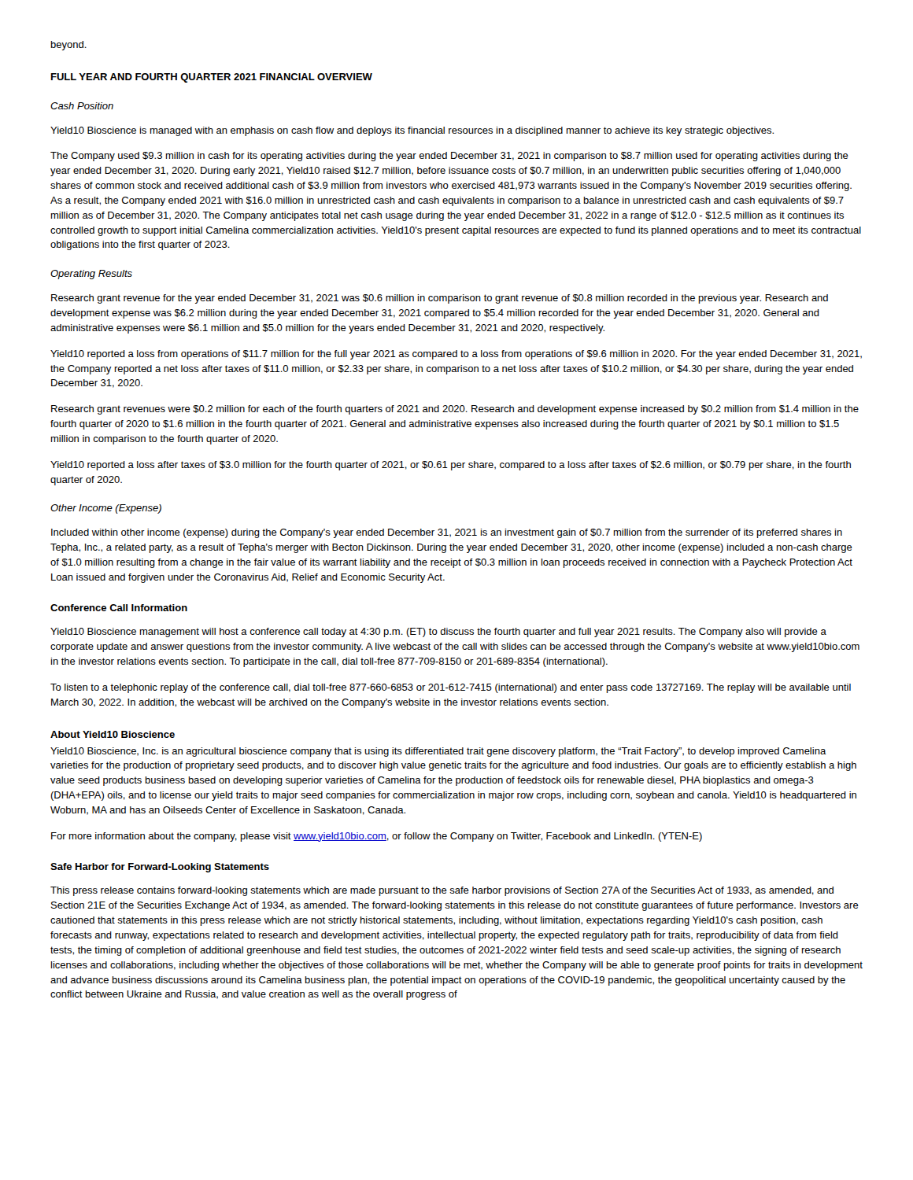beyond.
FULL YEAR AND FOURTH QUARTER 2021 FINANCIAL OVERVIEW
Cash Position
Yield10 Bioscience is managed with an emphasis on cash flow and deploys its financial resources in a disciplined manner to achieve its key strategic objectives.
The Company used $9.3 million in cash for its operating activities during the year ended December 31, 2021 in comparison to $8.7 million used for operating activities during the year ended December 31, 2020. During early 2021, Yield10 raised $12.7 million, before issuance costs of $0.7 million, in an underwritten public securities offering of 1,040,000 shares of common stock and received additional cash of $3.9 million from investors who exercised 481,973 warrants issued in the Company's November 2019 securities offering. As a result, the Company ended 2021 with $16.0 million in unrestricted cash and cash equivalents in comparison to a balance in unrestricted cash and cash equivalents of $9.7 million as of December 31, 2020. The Company anticipates total net cash usage during the year ended December 31, 2022 in a range of $12.0 - $12.5 million as it continues its controlled growth to support initial Camelina commercialization activities. Yield10's present capital resources are expected to fund its planned operations and to meet its contractual obligations into the first quarter of 2023.
Operating Results
Research grant revenue for the year ended December 31, 2021 was $0.6 million in comparison to grant revenue of $0.8 million recorded in the previous year. Research and development expense was $6.2 million during the year ended December 31, 2021 compared to $5.4 million recorded for the year ended December 31, 2020. General and administrative expenses were $6.1 million and $5.0 million for the years ended December 31, 2021 and 2020, respectively.
Yield10 reported a loss from operations of $11.7 million for the full year 2021 as compared to a loss from operations of $9.6 million in 2020. For the year ended December 31, 2021, the Company reported a net loss after taxes of $11.0 million, or $2.33 per share, in comparison to a net loss after taxes of $10.2 million, or $4.30 per share, during the year ended December 31, 2020.
Research grant revenues were $0.2 million for each of the fourth quarters of 2021 and 2020. Research and development expense increased by $0.2 million from $1.4 million in the fourth quarter of 2020 to $1.6 million in the fourth quarter of 2021. General and administrative expenses also increased during the fourth quarter of 2021 by $0.1 million to $1.5 million in comparison to the fourth quarter of 2020.
Yield10 reported a loss after taxes of $3.0 million for the fourth quarter of 2021, or $0.61 per share, compared to a loss after taxes of $2.6 million, or $0.79 per share, in the fourth quarter of 2020.
Other Income (Expense)
Included within other income (expense) during the Company's year ended December 31, 2021 is an investment gain of $0.7 million from the surrender of its preferred shares in Tepha, Inc., a related party, as a result of Tepha's merger with Becton Dickinson. During the year ended December 31, 2020, other income (expense) included a non-cash charge of $1.0 million resulting from a change in the fair value of its warrant liability and the receipt of $0.3 million in loan proceeds received in connection with a Paycheck Protection Act Loan issued and forgiven under the Coronavirus Aid, Relief and Economic Security Act.
Conference Call Information
Yield10 Bioscience management will host a conference call today at 4:30 p.m. (ET) to discuss the fourth quarter and full year 2021 results. The Company also will provide a corporate update and answer questions from the investor community. A live webcast of the call with slides can be accessed through the Company's website at www.yield10bio.com in the investor relations events section. To participate in the call, dial toll-free 877-709-8150 or 201-689-8354 (international).
To listen to a telephonic replay of the conference call, dial toll-free 877-660-6853 or 201-612-7415 (international) and enter pass code 13727169. The replay will be available until March 30, 2022. In addition, the webcast will be archived on the Company's website in the investor relations events section.
About Yield10 Bioscience
Yield10 Bioscience, Inc. is an agricultural bioscience company that is using its differentiated trait gene discovery platform, the “Trait Factory”, to develop improved Camelina varieties for the production of proprietary seed products, and to discover high value genetic traits for the agriculture and food industries. Our goals are to efficiently establish a high value seed products business based on developing superior varieties of Camelina for the production of feedstock oils for renewable diesel, PHA bioplastics and omega-3 (DHA+EPA) oils, and to license our yield traits to major seed companies for commercialization in major row crops, including corn, soybean and canola. Yield10 is headquartered in Woburn, MA and has an Oilseeds Center of Excellence in Saskatoon, Canada.
For more information about the company, please visit www.yield10bio.com, or follow the Company on Twitter, Facebook and LinkedIn. (YTEN-E)
Safe Harbor for Forward-Looking Statements
This press release contains forward-looking statements which are made pursuant to the safe harbor provisions of Section 27A of the Securities Act of 1933, as amended, and Section 21E of the Securities Exchange Act of 1934, as amended. The forward-looking statements in this release do not constitute guarantees of future performance. Investors are cautioned that statements in this press release which are not strictly historical statements, including, without limitation, expectations regarding Yield10's cash position, cash forecasts and runway, expectations related to research and development activities, intellectual property, the expected regulatory path for traits, reproducibility of data from field tests, the timing of completion of additional greenhouse and field test studies, the outcomes of 2021-2022 winter field tests and seed scale-up activities, the signing of research licenses and collaborations, including whether the objectives of those collaborations will be met, whether the Company will be able to generate proof points for traits in development and advance business discussions around its Camelina business plan, the potential impact on operations of the COVID-19 pandemic, the geopolitical uncertainty caused by the conflict between Ukraine and Russia, and value creation as well as the overall progress of